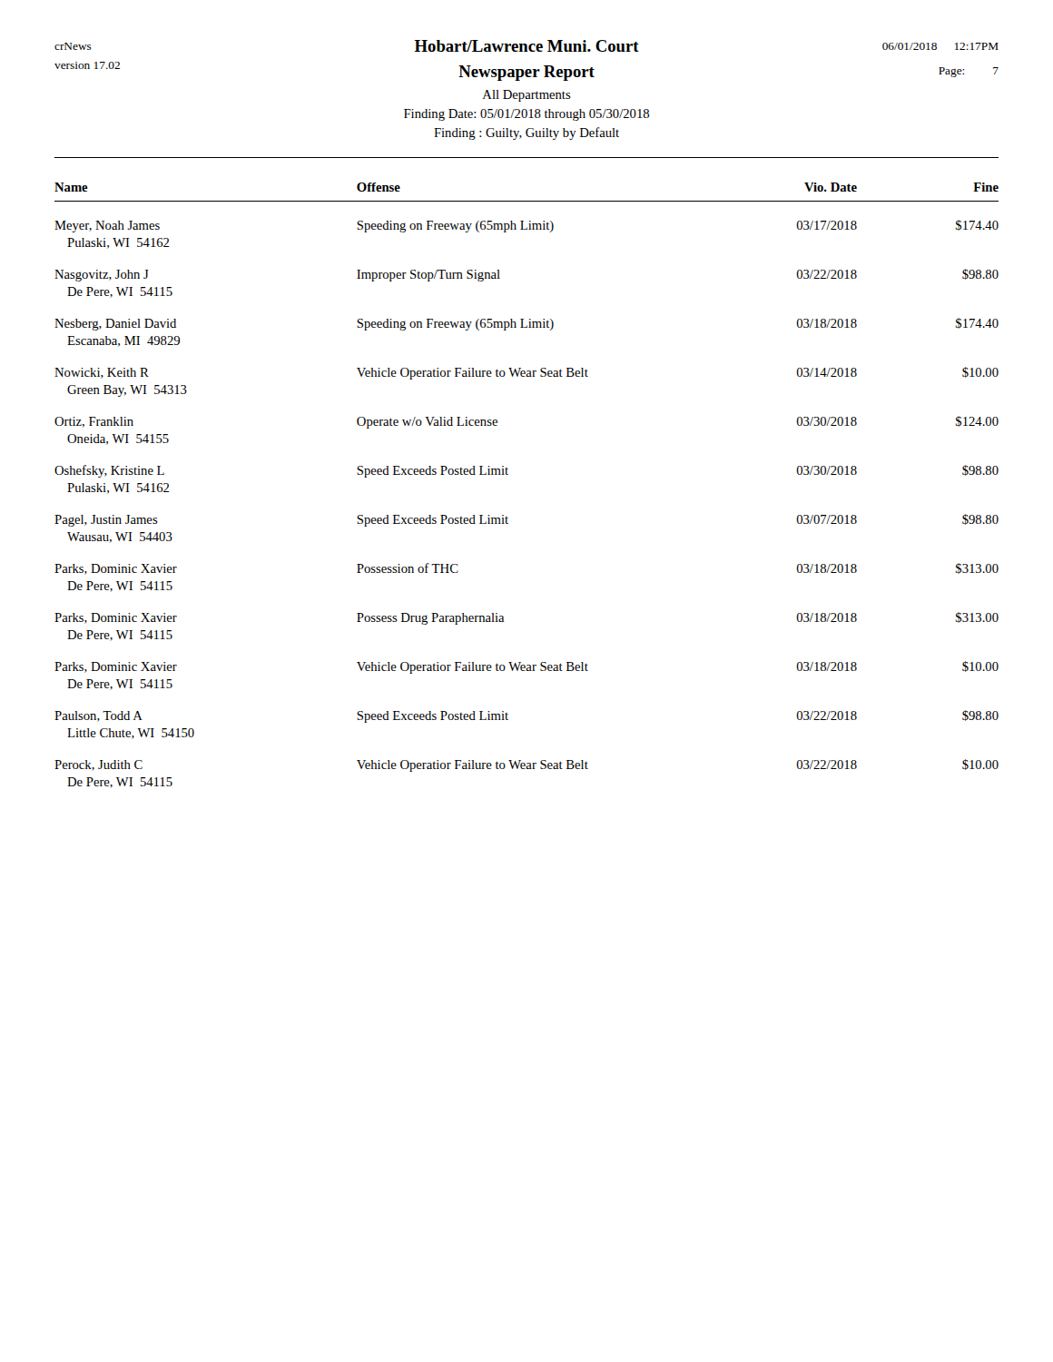crNews
version 17.02
Hobart/Lawrence Muni. Court
Newspaper Report
All Departments
Finding Date: 05/01/2018 through 05/30/2018
Finding : Guilty, Guilty by Default
06/01/201812:17PM
Page: 7
| Name | Offense | Vio. Date | Fine |
| --- | --- | --- | --- |
| Meyer, Noah James Pulaski, WI 54162 | Speeding on Freeway (65mph Limit) | 03/17/2018 | $174.40 |
| Nasgovitz, John J De Pere, WI 54115 | Improper Stop/Turn Signal | 03/22/2018 | $98.80 |
| Nesberg, Daniel David Escanaba, MI 49829 | Speeding on Freeway (65mph Limit) | 03/18/2018 | $174.40 |
| Nowicki, Keith R Green Bay, WI 54313 | Vehicle Operatior Failure to Wear Seat Belt | 03/14/2018 | $10.00 |
| Ortiz, Franklin Oneida, WI 54155 | Operate w/o Valid License | 03/30/2018 | $124.00 |
| Oshefsky, Kristine L Pulaski, WI 54162 | Speed Exceeds Posted Limit | 03/30/2018 | $98.80 |
| Pagel, Justin James Wausau, WI 54403 | Speed Exceeds Posted Limit | 03/07/2018 | $98.80 |
| Parks, Dominic Xavier De Pere, WI 54115 | Possession of THC | 03/18/2018 | $313.00 |
| Parks, Dominic Xavier De Pere, WI 54115 | Possess Drug Paraphernalia | 03/18/2018 | $313.00 |
| Parks, Dominic Xavier De Pere, WI 54115 | Vehicle Operatior Failure to Wear Seat Belt | 03/18/2018 | $10.00 |
| Paulson, Todd A Little Chute, WI 54150 | Speed Exceeds Posted Limit | 03/22/2018 | $98.80 |
| Perock, Judith C De Pere, WI 54115 | Vehicle Operatior Failure to Wear Seat Belt | 03/22/2018 | $10.00 |